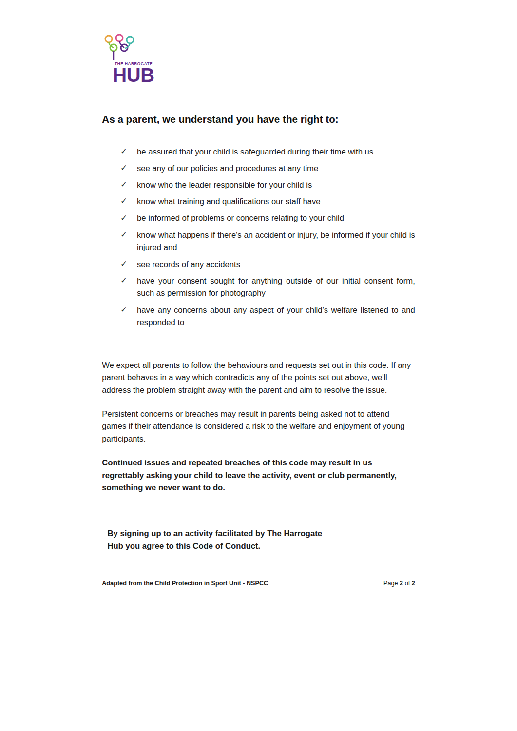THE HARROGATE HUB
As a parent, we understand you have the right to:
be assured that your child is safeguarded during their time with us
see any of our policies and procedures at any time
know who the leader responsible for your child is
know what training and qualifications our staff have
be informed of problems or concerns relating to your child
know what happens if there's an accident or injury, be informed if your child is injured and
see records of any accidents
have your consent sought for anything outside of our initial consent form, such as permission for photography
have any concerns about any aspect of your child's welfare listened to and responded to
We expect all parents to follow the behaviours and requests set out in this code. If any parent behaves in a way which contradicts any of the points set out above, we'll address the problem straight away with the parent and aim to resolve the issue.
Persistent concerns or breaches may result in parents being asked not to attend games if their attendance is considered a risk to the welfare and enjoyment of young participants.
Continued issues and repeated breaches of this code may result in us regrettably asking your child to leave the activity, event or club permanently, something we never want to do.
By signing up to an activity facilitated by The Harrogate Hub you agree to this Code of Conduct.
Adapted from the Child Protection in Sport Unit - NSPCC
Page 2 of 2